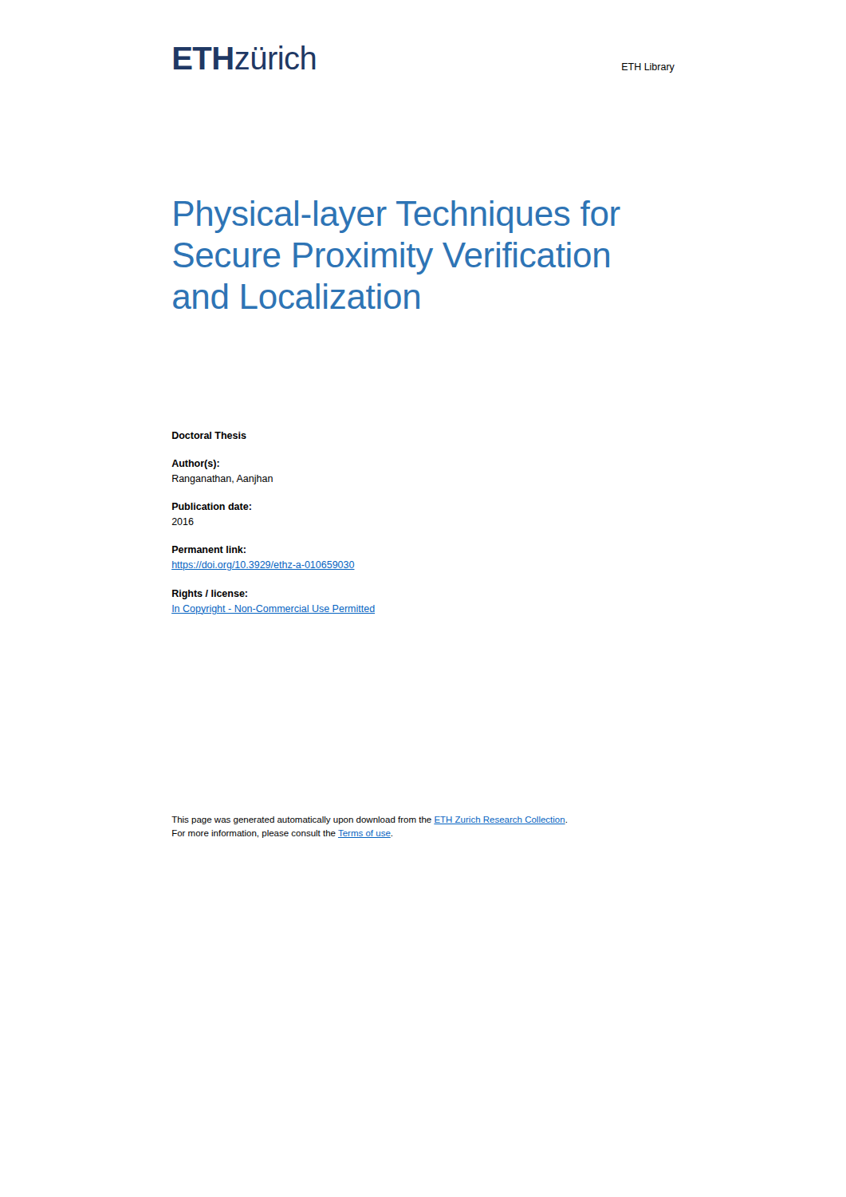ETH zürich
ETH Library
Physical-layer Techniques for Secure Proximity Verification and Localization
Doctoral Thesis
Author(s):
Ranganathan, Aanjhan
Publication date:
2016
Permanent link:
https://doi.org/10.3929/ethz-a-010659030
Rights / license:
In Copyright - Non-Commercial Use Permitted
This page was generated automatically upon download from the ETH Zurich Research Collection.
For more information, please consult the Terms of use.